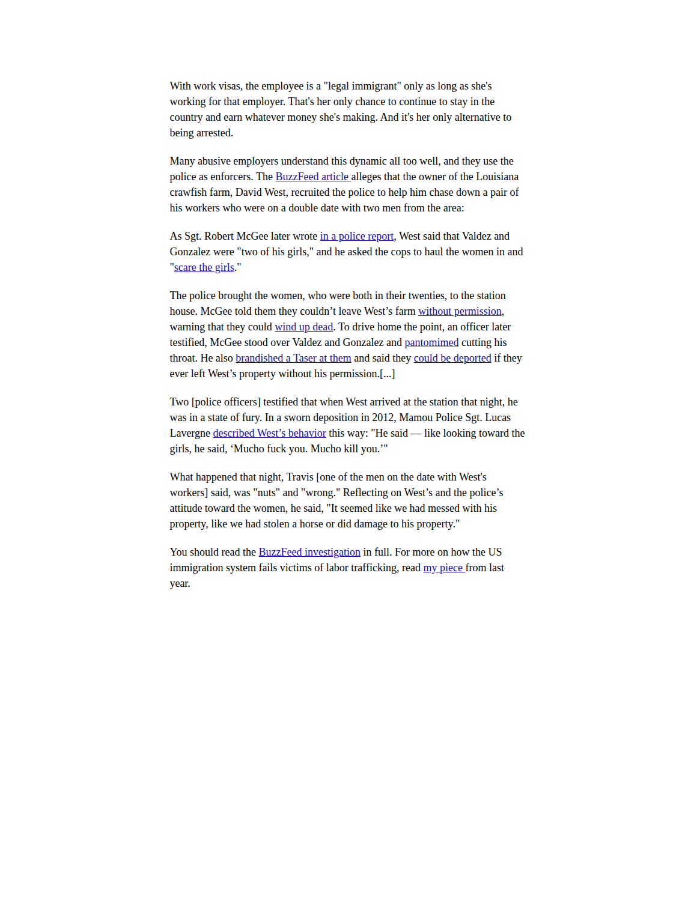With work visas, the employee is a "legal immigrant" only as long as she's working for that employer. That's her only chance to continue to stay in the country and earn whatever money she's making. And it's her only alternative to being arrested.
Many abusive employers understand this dynamic all too well, and they use the police as enforcers. The BuzzFeed article alleges that the owner of the Louisiana crawfish farm, David West, recruited the police to help him chase down a pair of his workers who were on a double date with two men from the area:
As Sgt. Robert McGee later wrote in a police report, West said that Valdez and Gonzalez were "two of his girls," and he asked the cops to haul the women in and "scare the girls."
The police brought the women, who were both in their twenties, to the station house. McGee told them they couldn’t leave West’s farm without permission, warning that they could wind up dead. To drive home the point, an officer later testified, McGee stood over Valdez and Gonzalez and pantomimed cutting his throat. He also brandished a Taser at them and said they could be deported if they ever left West’s property without his permission.[...]
Two [police officers] testified that when West arrived at the station that night, he was in a state of fury. In a sworn deposition in 2012, Mamou Police Sgt. Lucas Lavergne described West’s behavior this way: "He said — like looking toward the girls, he said, ‘Mucho fuck you. Mucho kill you.’"
What happened that night, Travis [one of the men on the date with West's workers] said, was "nuts" and "wrong." Reflecting on West’s and the police’s attitude toward the women, he said, "It seemed like we had messed with his property, like we had stolen a horse or did damage to his property."
You should read the BuzzFeed investigation in full. For more on how the US immigration system fails victims of labor trafficking, read my piece from last year.